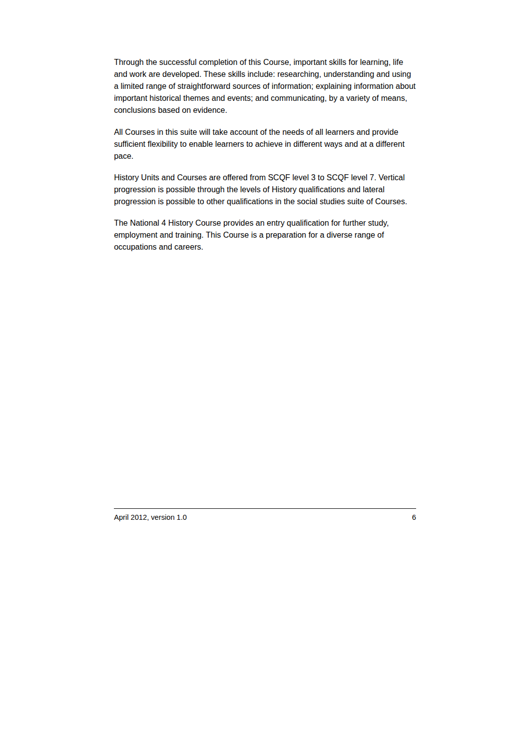Through the successful completion of this Course, important skills for learning, life and work are developed. These skills include: researching, understanding and using a limited range of straightforward sources of information; explaining information about important historical themes and events; and communicating, by a variety of means, conclusions based on evidence.
All Courses in this suite will take account of the needs of all learners and provide sufficient flexibility to enable learners to achieve in different ways and at a different pace.
History Units and Courses are offered from SCQF level 3 to SCQF level 7. Vertical progression is possible through the levels of History qualifications and lateral progression is possible to other qualifications in the social studies suite of Courses.
The National 4 History Course provides an entry qualification for further study, employment and training. This Course is a preparation for a diverse range of occupations and careers.
April 2012, version 1.0 6